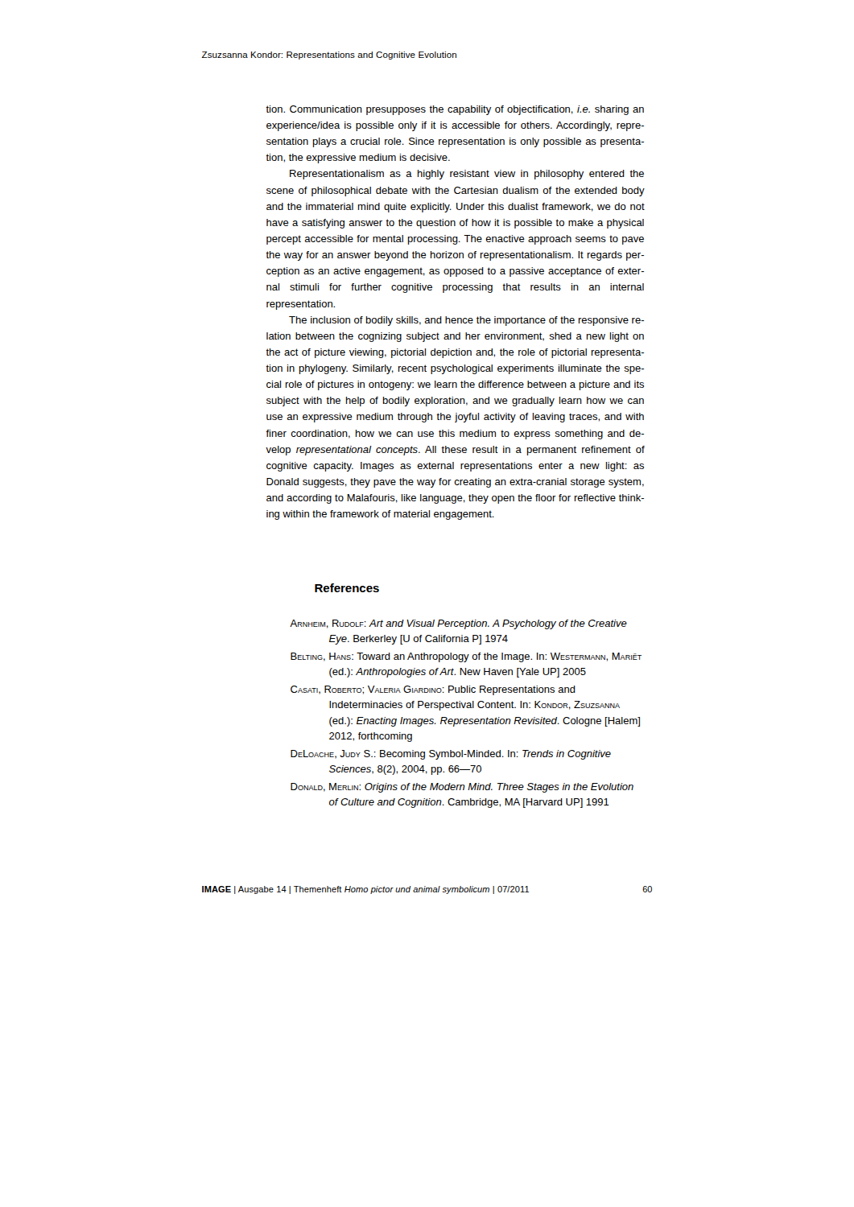Zsuzsanna Kondor: Representations and Cognitive Evolution
tion. Communication presupposes the capability of objectification, i.e. sharing an experience/idea is possible only if it is accessible for others. Accordingly, representation plays a crucial role. Since representation is only possible as presentation, the expressive medium is decisive.
Representationalism as a highly resistant view in philosophy entered the scene of philosophical debate with the Cartesian dualism of the extended body and the immaterial mind quite explicitly. Under this dualist framework, we do not have a satisfying answer to the question of how it is possible to make a physical percept accessible for mental processing. The enactive approach seems to pave the way for an answer beyond the horizon of representationalism. It regards perception as an active engagement, as opposed to a passive acceptance of external stimuli for further cognitive processing that results in an internal representation.
The inclusion of bodily skills, and hence the importance of the responsive relation between the cognizing subject and her environment, shed a new light on the act of picture viewing, pictorial depiction and, the role of pictorial representation in phylogeny. Similarly, recent psychological experiments illuminate the special role of pictures in ontogeny: we learn the difference between a picture and its subject with the help of bodily exploration, and we gradually learn how we can use an expressive medium through the joyful activity of leaving traces, and with finer coordination, how we can use this medium to express something and develop representational concepts. All these result in a permanent refinement of cognitive capacity. Images as external representations enter a new light: as Donald suggests, they pave the way for creating an extra-cranial storage system, and according to Malafouris, like language, they open the floor for reflective thinking within the framework of material engagement.
References
Arnheim, Rudolf: Art and Visual Perception. A Psychology of the Creative Eye. Berkerley [U of California P] 1974
Belting, Hans: Toward an Anthropology of the Image. In: Westermann, Mariët (ed.): Anthropologies of Art. New Haven [Yale UP] 2005
Casati, Roberto; Valeria Giardino: Public Representations and Indeterminacies of Perspectival Content. In: Kondor, Zsuzsanna (ed.): Enacting Images. Representation Revisited. Cologne [Halem] 2012, forthcoming
DeLoache, Judy S.: Becoming Symbol-Minded. In: Trends in Cognitive Sciences, 8(2), 2004, pp. 66—70
Donald, Merlin: Origins of the Modern Mind. Three Stages in the Evolution of Culture and Cognition. Cambridge, MA [Harvard UP] 1991
IMAGE | Ausgabe 14 | Themenheft Homo pictor und animal symbolicum | 07/2011
60